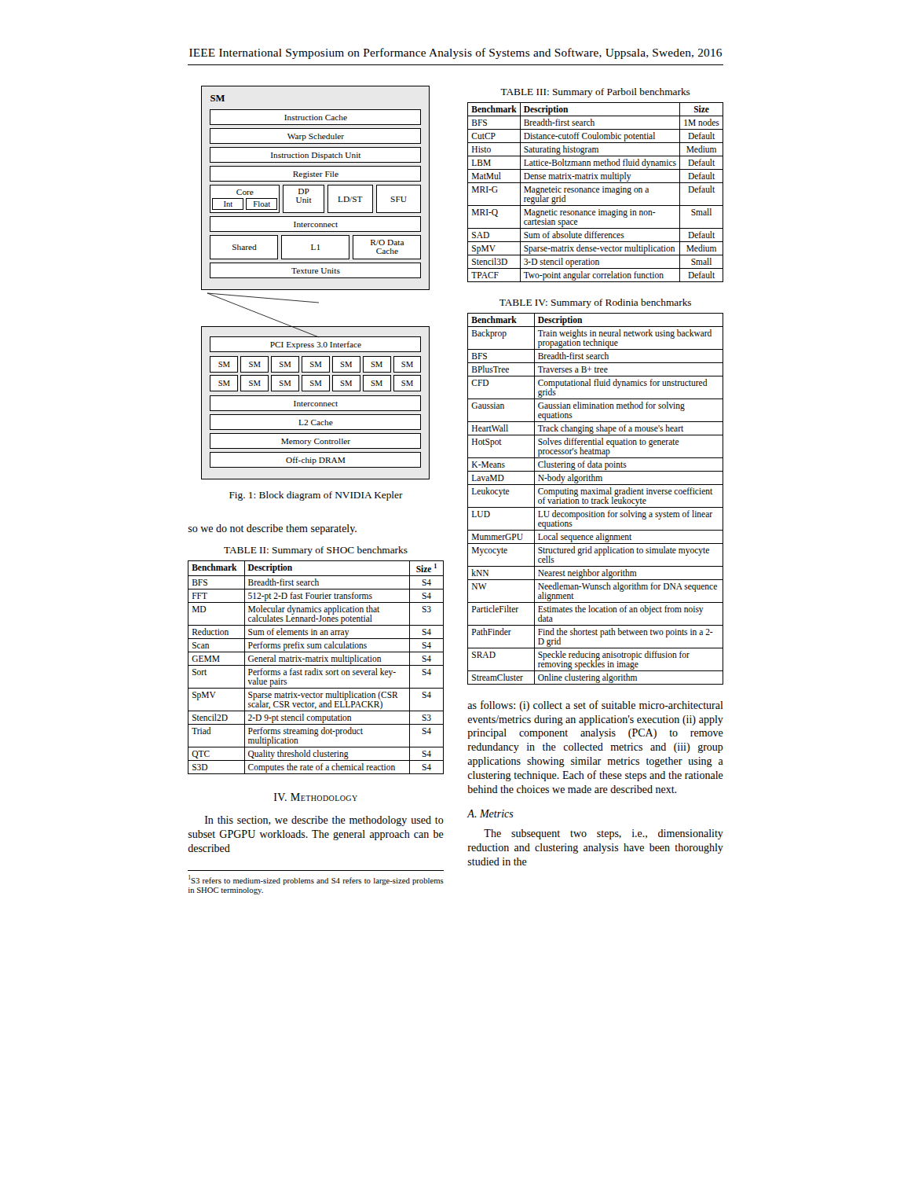IEEE International Symposium on Performance Analysis of Systems and Software, Uppsala, Sweden, 2016
SM
Instruction Cache
Warp Scheduler
Instruction Dispatch Unit
Register File
Core
Int
Float
DP
Unit
LD/ST
SFU
Interconnect
Shared
L1
R/O Data
Cache
Texture Units
PCI Express 3.0 Interface
SM
SM
SM
SM
SM
SM
SM
SM
SM
SM
SM
SM
SM
SM
Interconnect
L2 Cache
Memory Controller
Off-chip DRAM
Fig. 1: Block diagram of NVIDIA Kepler
so we do not describe them separately.
TABLE II: Summary of SHOC benchmarks
| Benchmark | Description | Size 1 |
| --- | --- | --- |
| BFS | Breadth-first search | S4 |
| FFT | 512-pt 2-D fast Fourier transforms | S4 |
| MD | Molecular dynamics application that calculates Lennard-Jones potential | S3 |
| Reduction | Sum of elements in an array | S4 |
| Scan | Performs prefix sum calculations | S4 |
| GEMM | General matrix-matrix multiplication | S4 |
| Sort | Performs a fast radix sort on several key-value pairs | S4 |
| SpMV | Sparse matrix-vector multiplication (CSR scalar, CSR vector, and ELLPACKR) | S4 |
| Stencil2D | 2-D 9-pt stencil computation | S3 |
| Triad | Performs streaming dot-product multiplication | S4 |
| QTC | Quality threshold clustering | S4 |
| S3D | Computes the rate of a chemical reaction | S4 |
IV. Methodology
In this section, we describe the methodology used to subset GPGPU workloads. The general approach can be described
1S3 refers to medium-sized problems and S4 refers to large-sized problems in SHOC terminology.
TABLE III: Summary of Parboil benchmarks
| Benchmark | Description | Size |
| --- | --- | --- |
| BFS | Breadth-first search | 1M nodes |
| CutCP | Distance-cutoff Coulombic potential | Default |
| Histo | Saturating histogram | Medium |
| LBM | Lattice-Boltzmann method fluid dynamics | Default |
| MatMul | Dense matrix-matrix multiply | Default |
| MRI-G | Magneteic resonance imaging on a regular grid | Default |
| MRI-Q | Magnetic resonance imaging in non-cartesian space | Small |
| SAD | Sum of absolute differences | Default |
| SpMV | Sparse-matrix dense-vector multiplication | Medium |
| Stencil3D | 3-D stencil operation | Small |
| TPACF | Two-point angular correlation function | Default |
TABLE IV: Summary of Rodinia benchmarks
| Benchmark | Description |
| --- | --- |
| Backprop | Train weights in neural network using backward propagation technique |
| BFS | Breadth-first search |
| BPlusTree | Traverses a B+ tree |
| CFD | Computational fluid dynamics for unstructured grids |
| Gaussian | Gaussian elimination method for solving equations |
| HeartWall | Track changing shape of a mouse's heart |
| HotSpot | Solves differential equation to generate processor's heatmap |
| K-Means | Clustering of data points |
| LavaMD | N-body algorithm |
| Leukocyte | Computing maximal gradient inverse coefficient of variation to track leukocyte |
| LUD | LU decomposition for solving a system of linear equations |
| MummerGPU | Local sequence alignment |
| Mycocyte | Structured grid application to simulate myocyte cells |
| kNN | Nearest neighbor algorithm |
| NW | Needleman-Wunsch algorithm for DNA sequence alignment |
| ParticleFilter | Estimates the location of an object from noisy data |
| PathFinder | Find the shortest path between two points in a 2-D grid |
| SRAD | Speckle reducing anisotropic diffusion for removing speckles in image |
| StreamCluster | Online clustering algorithm |
as follows: (i) collect a set of suitable micro-architectural events/metrics during an application's execution (ii) apply principal component analysis (PCA) to remove redundancy in the collected metrics and (iii) group applications showing similar metrics together using a clustering technique. Each of these steps and the rationale behind the choices we made are described next.
A. Metrics
The subsequent two steps, i.e., dimensionality reduction and clustering analysis have been thoroughly studied in the